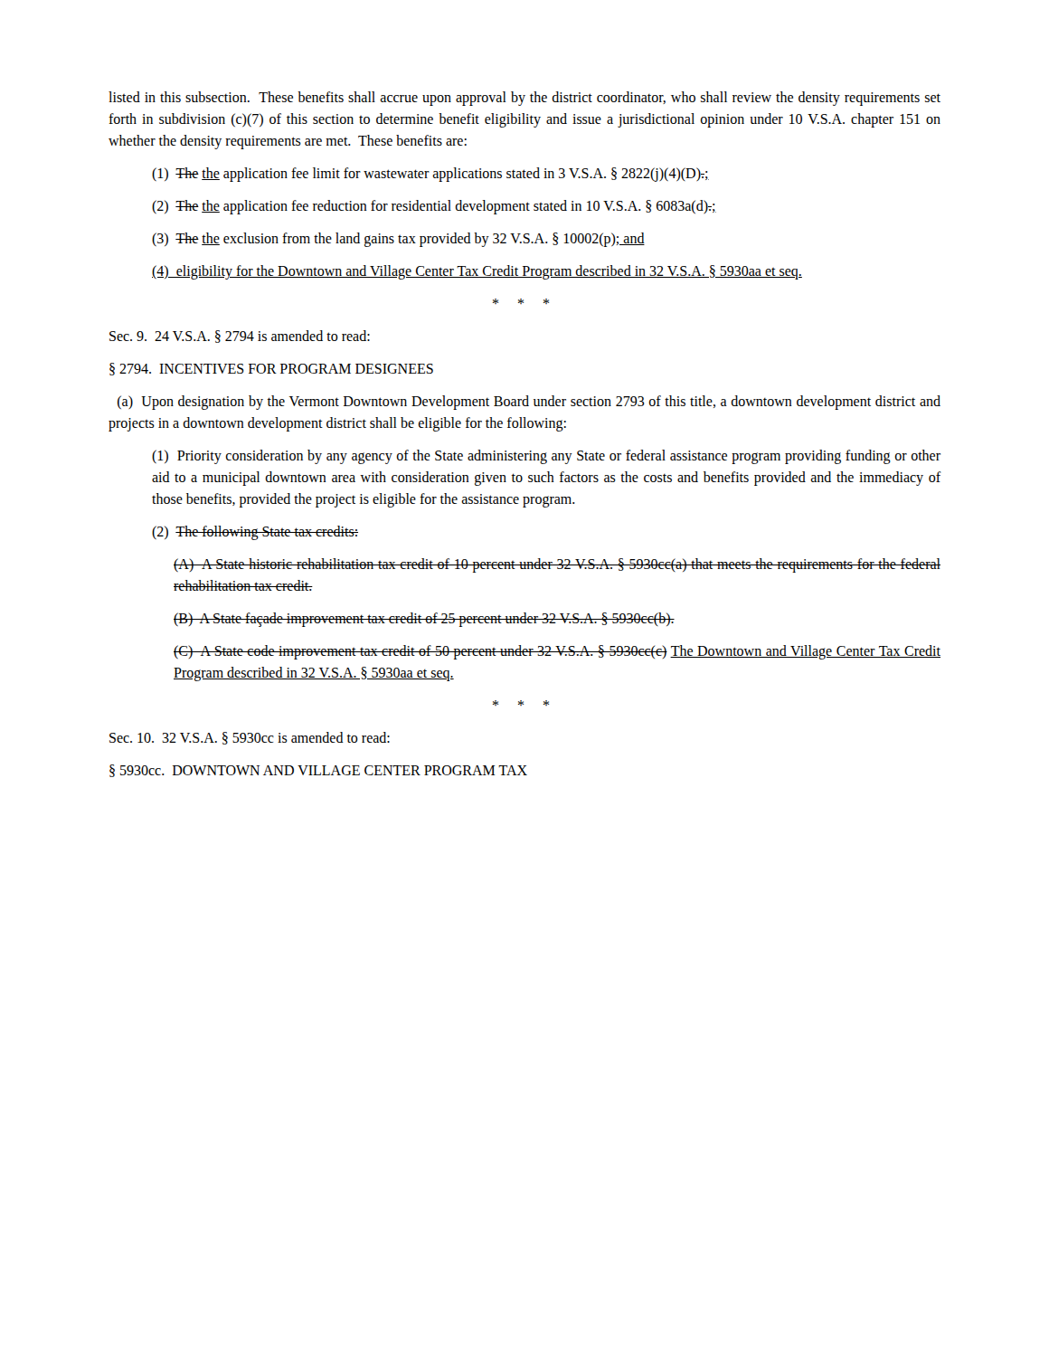listed in this subsection. These benefits shall accrue upon approval by the district coordinator, who shall review the density requirements set forth in subdivision (c)(7) of this section to determine benefit eligibility and issue a jurisdictional opinion under 10 V.S.A. chapter 151 on whether the density requirements are met. These benefits are:
(1) The the application fee limit for wastewater applications stated in 3 V.S.A. § 2822(j)(4)(D).;
(2) The the application fee reduction for residential development stated in 10 V.S.A. § 6083a(d).;
(3) The the exclusion from the land gains tax provided by 32 V.S.A. § 10002(p); and
(4) eligibility for the Downtown and Village Center Tax Credit Program described in 32 V.S.A. § 5930aa et seq.
* * *
Sec. 9. 24 V.S.A. § 2794 is amended to read:
§ 2794. INCENTIVES FOR PROGRAM DESIGNEES
(a) Upon designation by the Vermont Downtown Development Board under section 2793 of this title, a downtown development district and projects in a downtown development district shall be eligible for the following:
(1) Priority consideration by any agency of the State administering any State or federal assistance program providing funding or other aid to a municipal downtown area with consideration given to such factors as the costs and benefits provided and the immediacy of those benefits, provided the project is eligible for the assistance program.
(2) The following State tax credits:
(A) A State historic rehabilitation tax credit of 10 percent under 32 V.S.A. § 5930cc(a) that meets the requirements for the federal rehabilitation tax credit.
(B) A State façade improvement tax credit of 25 percent under 32 V.S.A. § 5930cc(b).
(C) A State code improvement tax credit of 50 percent under 32 V.S.A. § 5930cc(c) The Downtown and Village Center Tax Credit Program described in 32 V.S.A. § 5930aa et seq.
* * *
Sec. 10. 32 V.S.A. § 5930cc is amended to read:
§ 5930cc. DOWNTOWN AND VILLAGE CENTER PROGRAM TAX